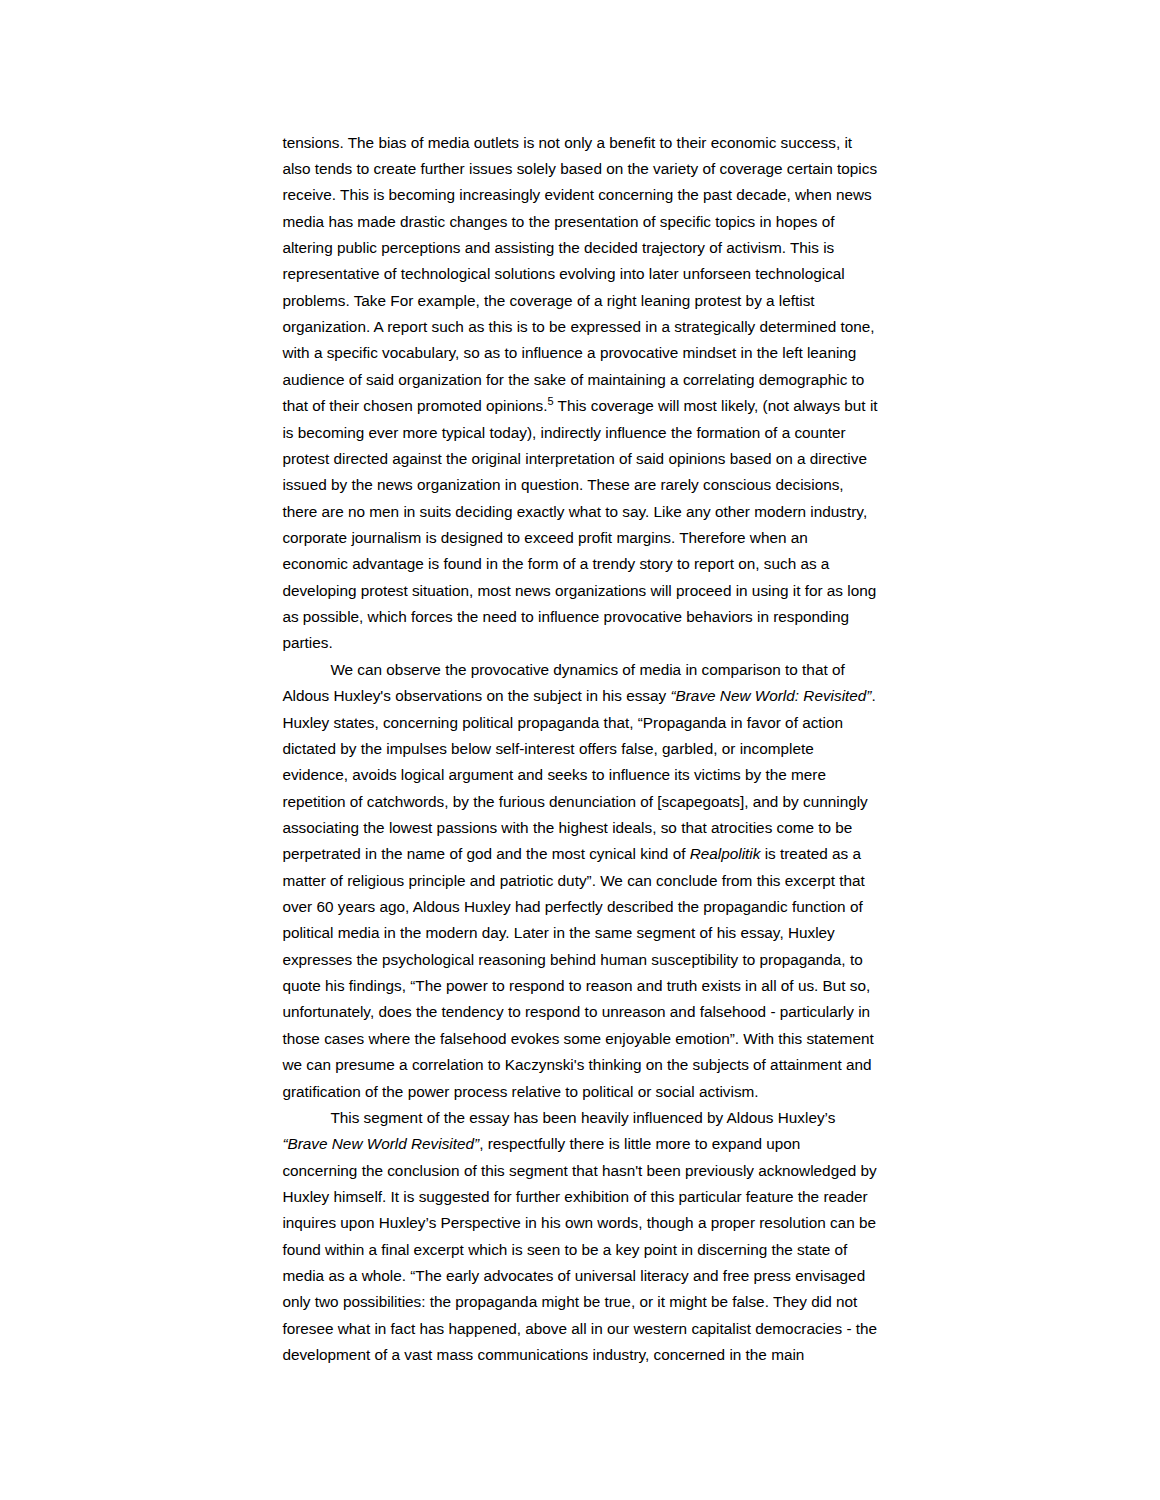tensions. The bias of media outlets is not only a benefit to their economic success, it also tends to create further issues solely based on the variety of coverage certain topics receive. This is becoming increasingly evident concerning the past decade, when news media has made drastic changes to the presentation of specific topics in hopes of altering public perceptions and assisting the decided trajectory of activism. This is representative of technological solutions evolving into later unforseen technological problems. Take For example, the coverage of a right leaning protest by a leftist organization. A report such as this is to be expressed in a strategically determined tone, with a specific vocabulary, so as to influence a provocative mindset in the left leaning audience of said organization for the sake of maintaining a correlating demographic to that of their chosen promoted opinions.5 This coverage will most likely, (not always but it is becoming ever more typical today), indirectly influence the formation of a counter protest directed against the original interpretation of said opinions based on a directive issued by the news organization in question. These are rarely conscious decisions, there are no men in suits deciding exactly what to say. Like any other modern industry, corporate journalism is designed to exceed profit margins. Therefore when an economic advantage is found in the form of a trendy story to report on, such as a developing protest situation, most news organizations will proceed in using it for as long as possible, which forces the need to influence provocative behaviors in responding parties.
We can observe the provocative dynamics of media in comparison to that of Aldous Huxley's observations on the subject in his essay “Brave New World: Revisited”. Huxley states, concerning political propaganda that, “Propaganda in favor of action dictated by the impulses below self-interest offers false, garbled, or incomplete evidence, avoids logical argument and seeks to influence its victims by the mere repetition of catchwords, by the furious denunciation of [scapegoats], and by cunningly associating the lowest passions with the highest ideals, so that atrocities come to be perpetrated in the name of god and the most cynical kind of Realpolitik is treated as a matter of religious principle and patriotic duty”. We can conclude from this excerpt that over 60 years ago, Aldous Huxley had perfectly described the propagandic function of political media in the modern day. Later in the same segment of his essay, Huxley expresses the psychological reasoning behind human susceptibility to propaganda, to quote his findings, “The power to respond to reason and truth exists in all of us. But so, unfortunately, does the tendency to respond to unreason and falsehood - particularly in those cases where the falsehood evokes some enjoyable emotion”. With this statement we can presume a correlation to Kaczynski's thinking on the subjects of attainment and gratification of the power process relative to political or social activism.
This segment of the essay has been heavily influenced by Aldous Huxley’s “Brave New World Revisited”, respectfully there is little more to expand upon concerning the conclusion of this segment that hasn't been previously acknowledged by Huxley himself. It is suggested for further exhibition of this particular feature the reader inquires upon Huxley’s Perspective in his own words, though a proper resolution can be found within a final excerpt which is seen to be a key point in discerning the state of media as a whole. “The early advocates of universal literacy and free press envisaged only two possibilities: the propaganda might be true, or it might be false. They did not foresee what in fact has happened, above all in our western capitalist democracies - the development of a vast mass communications industry, concerned in the main